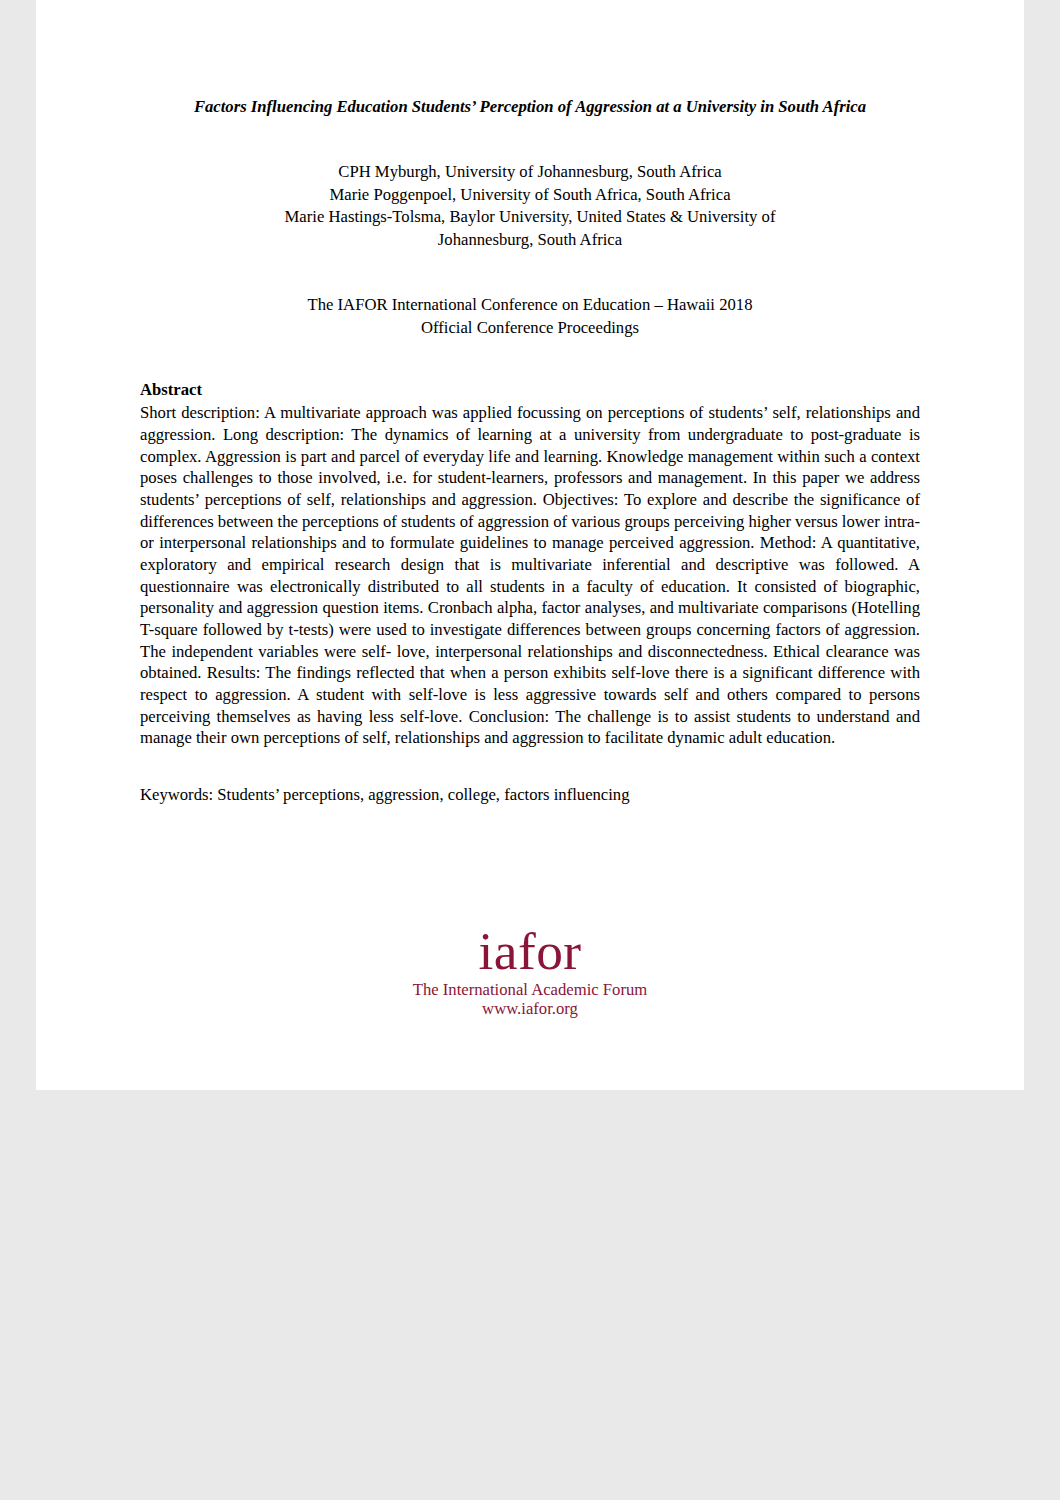Factors Influencing Education Students’ Perception of Aggression at a University in South Africa
CPH Myburgh, University of Johannesburg, South Africa
Marie Poggenpoel, University of South Africa, South Africa
Marie Hastings-Tolsma, Baylor University, United States & University of
Johannesburg, South Africa
The IAFOR International Conference on Education – Hawaii 2018
Official Conference Proceedings
Abstract
Short description: A multivariate approach was applied focussing on perceptions of students’ self, relationships and aggression. Long description: The dynamics of learning at a university from undergraduate to post-graduate is complex. Aggression is part and parcel of everyday life and learning. Knowledge management within such a context poses challenges to those involved, i.e. for student-learners, professors and management. In this paper we address students’ perceptions of self, relationships and aggression. Objectives: To explore and describe the significance of differences between the perceptions of students of aggression of various groups perceiving higher versus lower intra- or interpersonal relationships and to formulate guidelines to manage perceived aggression. Method: A quantitative, exploratory and empirical research design that is multivariate inferential and descriptive was followed. A questionnaire was electronically distributed to all students in a faculty of education. It consisted of biographic, personality and aggression question items. Cronbach alpha, factor analyses, and multivariate comparisons (Hotelling T-square followed by t-tests) were used to investigate differences between groups concerning factors of aggression. The independent variables were self- love, interpersonal relationships and disconnectedness. Ethical clearance was obtained. Results: The findings reflected that when a person exhibits self-love there is a significant difference with respect to aggression. A student with self-love is less aggressive towards self and others compared to persons perceiving themselves as having less self-love. Conclusion: The challenge is to assist students to understand and manage their own perceptions of self, relationships and aggression to facilitate dynamic adult education.
Keywords: Students’ perceptions, aggression, college, factors influencing
iafor
The International Academic Forum
www.iafor.org